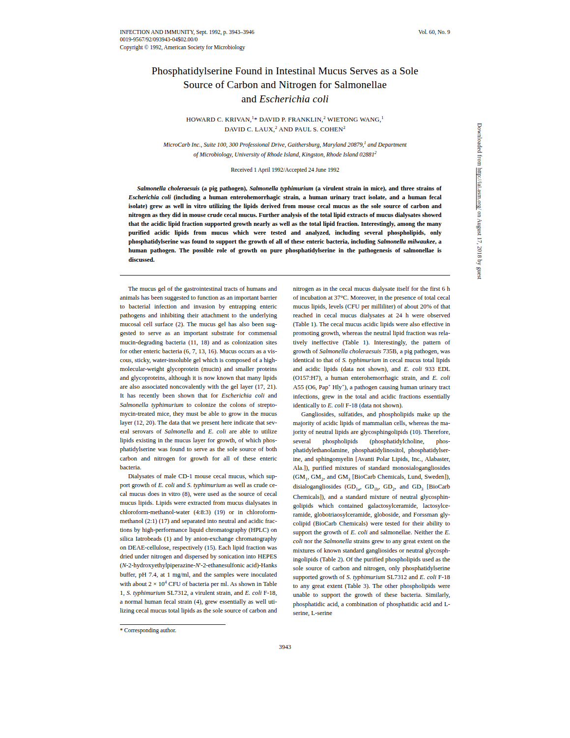INFECTION AND IMMUNITY, Sept. 1992, p. 3943–3946
0019-9567/92/093943-04$02.00/0
Copyright © 1992, American Society for Microbiology
Vol. 60, No. 9
Phosphatidylserine Found in Intestinal Mucus Serves as a Sole
Source of Carbon and Nitrogen for Salmonellae
and Escherichia coli
HOWARD C. KRIVAN,1* DAVID P. FRANKLIN,2 WIETONG WANG,1
DAVID C. LAUX,2 AND PAUL S. COHEN2
MicroCarb Inc., Suite 100, 300 Professional Drive, Gaithersburg, Maryland 20879,1 and Department
of Microbiology, University of Rhode Island, Kingston, Rhode Island 028812
Received 1 April 1992/Accepted 24 June 1992
Salmonella choleraesuis (a pig pathogen), Salmonella typhimurium (a virulent strain in mice), and three strains of Escherichia coli (including a human enterohemorrhagic strain, a human urinary tract isolate, and a human fecal isolate) grew as well in vitro utilizing the lipids derived from mouse cecal mucus as the sole source of carbon and nitrogen as they did in mouse crude cecal mucus. Further analysis of the total lipid extracts of mucus dialysates showed that the acidic lipid fraction supported growth nearly as well as the total lipid fraction. Interestingly, among the many purified acidic lipids from mucus which were tested and analyzed, including several phospholipids, only phosphatidylserine was found to support the growth of all of these enteric bacteria, including Salmonella milwaukee, a human pathogen. The possible role of growth on pure phosphatidylserine in the pathogenesis of salmonellae is discussed.
The mucus gel of the gastrointestinal tracts of humans and animals has been suggested to function as an important barrier to bacterial infection and invasion by entrapping enteric pathogens and inhibiting their attachment to the underlying mucosal cell surface (2). The mucus gel has also been suggested to serve as an important substrate for commensal mucin-degrading bacteria (11, 18) and as colonization sites for other enteric bacteria (6, 7, 13, 16). Mucus occurs as a viscous, sticky, water-insoluble gel which is composed of a high-molecular-weight glycoprotein (mucin) and smaller proteins and glycoproteins, although it is now known that many lipids are also associated noncovalently with the gel layer (17, 21). It has recently been shown that for Escherichia coli and Salmonella typhimurium to colonize the colons of streptomycin-treated mice, they must be able to grow in the mucus layer (12, 20). The data that we present here indicate that several serovars of Salmonella and E. coli are able to utilize lipids existing in the mucus layer for growth, of which phosphatidylserine was found to serve as the sole source of both carbon and nitrogen for growth for all of these enteric bacteria.
Dialysates of male CD-1 mouse cecal mucus, which support growth of E. coli and S. typhimurium as well as crude cecal mucus does in vitro (8), were used as the source of cecal mucus lipids. Lipids were extracted from mucus dialysates in chloroform-methanol-water (4:8:3) (19) or in chloroform-methanol (2:1) (17) and separated into neutral and acidic fractions by high-performance liquid chromatography (HPLC) on silica Iatrobeads (1) and by anion-exchange chromatography on DEAE-cellulose, respectively (15). Each lipid fraction was dried under nitrogen and dispersed by sonication into HEPES (N-2-hydroxyethylpiperazine-N'-2-ethanesulfonic acid)-Hanks buffer, pH 7.4, at 1 mg/ml, and the samples were inoculated with about 2 × 104 CFU of bacteria per ml. As shown in Table 1, S. typhimurium SL7312, a virulent strain, and E. coli F-18, a normal human fecal strain (4), grew essentially as well utilizing cecal mucus total lipids as the sole source of carbon and nitrogen as in the cecal mucus dialysate itself for the first 6 h of incubation at 37°C. Moreover, in the presence of total cecal mucus lipids, levels (CFU per milliliter) of about 20% of that reached in cecal mucus dialysates at 24 h were observed (Table 1). The cecal mucus acidic lipids were also effective in promoting growth, whereas the neutral lipid fraction was relatively ineffective (Table 1). Interestingly, the pattern of growth of Salmonella choleraesuis 735B, a pig pathogen, was identical to that of S. typhimurium in cecal mucus total lipids and acidic lipids (data not shown), and E. coli 933 EDL (O157:H7), a human enterohemorrhagic strain, and E. coli A55 (O6, Pap+ Hly+), a pathogen causing human urinary tract infections, grew in the total and acidic fractions essentially identically to E. coli F-18 (data not shown).
Gangliosides, sulfatides, and phospholipids make up the majority of acidic lipids of mammalian cells, whereas the majority of neutral lipids are glycosphingolipids (10). Therefore, several phospholipids (phosphatidylcholine, phosphatidylethanolamine, phosphatidylinositol, phosphatidylserine, and sphingomyelin [Avanti Polar Lipids, Inc., Alabaster, Ala.]), purified mixtures of standard monosialogangliosides (GM1, GM2, and GM3 [BioCarb Chemicals, Lund, Sweden]), disialogangliosides (GD1a, GD1b, GD2, and GD3 [BioCarb Chemicals]), and a standard mixture of neutral glycosphingolipids which contained galactosylceramide, lactosylceramide, globotriaosylceramide, globoside, and Forssman glycolipid (BioCarb Chemicals) were tested for their ability to support the growth of E. coli and salmonellae. Neither the E. coli nor the Salmonella strains grew to any great extent on the mixtures of known standard gangliosides or neutral glycosphingolipids (Table 2). Of the purified phospholipids used as the sole source of carbon and nitrogen, only phosphatidylserine supported growth of S. typhimurium SL7312 and E. coli F-18 to any great extent (Table 3). The other phospholipids were unable to support the growth of these bacteria. Similarly, phosphatidic acid, a combination of phosphatidic acid and L-serine, L-serine
* Corresponding author.
3943
Downloaded from http://iai.asm.org/ on August 17, 2018 by guest